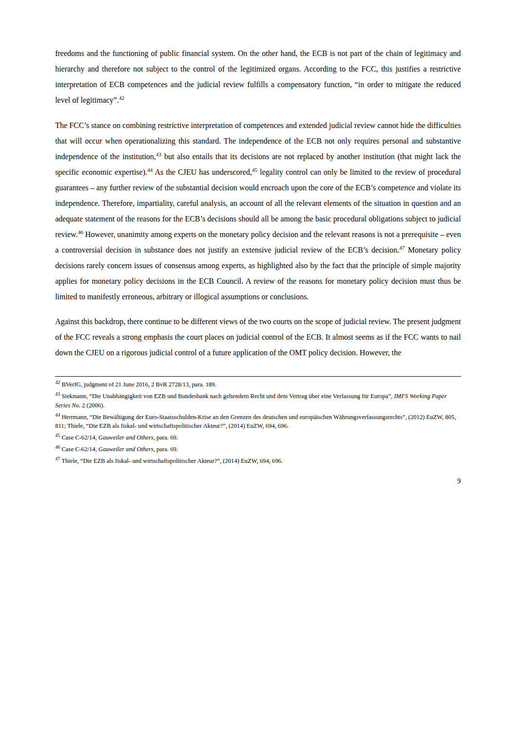freedoms and the functioning of public financial system. On the other hand, the ECB is not part of the chain of legitimacy and hierarchy and therefore not subject to the control of the legitimized organs. According to the FCC, this justifies a restrictive interpretation of ECB competences and the judicial review fulfills a compensatory function, “in order to mitigate the reduced level of legitimacy”.42
The FCC’s stance on combining restrictive interpretation of competences and extended judicial review cannot hide the difficulties that will occur when operationalizing this standard. The independence of the ECB not only requires personal and substantive independence of the institution,43 but also entails that its decisions are not replaced by another institution (that might lack the specific economic expertise).44 As the CJEU has underscored,45 legality control can only be limited to the review of procedural guarantees – any further review of the substantial decision would encroach upon the core of the ECB’s competence and violate its independence. Therefore, impartiality, careful analysis, an account of all the relevant elements of the situation in question and an adequate statement of the reasons for the ECB’s decisions should all be among the basic procedural obligations subject to judicial review.46 However, unanimity among experts on the monetary policy decision and the relevant reasons is not a prerequisite – even a controversial decision in substance does not justify an extensive judicial review of the ECB’s decision.47 Monetary policy decisions rarely concern issues of consensus among experts, as highlighted also by the fact that the principle of simple majority applies for monetary policy decisions in the ECB Council. A review of the reasons for monetary policy decision must thus be limited to manifestly erroneous, arbitrary or illogical assumptions or conclusions.
Against this backdrop, there continue to be different views of the two courts on the scope of judicial review. The present judgment of the FCC reveals a strong emphasis the court places on judicial control of the ECB. It almost seems as if the FCC wants to nail down the CJEU on a rigorous judicial control of a future application of the OMT policy decision. However, the
42 BVerfG, judgment of 21 June 2016, 2 BvR 2728/13, para. 189.
43 Siekmann, “Die Unabhängigkeit von EZB und Bundesbank nach geltendem Recht und dem Vertrag über eine Verfassung für Europa”, IMFS Working Paper Series No. 2 (2006).
44 Herrmann, “Die Bewältigung der Euro-Staatsschulden-Krise an den Grenzen des deutschen und europäischen Währungsverfassungsrechts”, (2012) EuZW, 805, 811; Thiele, “Die EZB als fiskal- und wirtschaftspolitischer Akteur?”, (2014) EuZW, 694, 696.
45 Case C-62/14, Gauweiler and Others, para. 69.
46 Case C-62/14, Gauweiler and Others, para. 69.
47 Thiele, “Die EZB als fiskal- und wirtschaftspolitischer Akteur?”, (2014) EuZW, 694, 696.
9